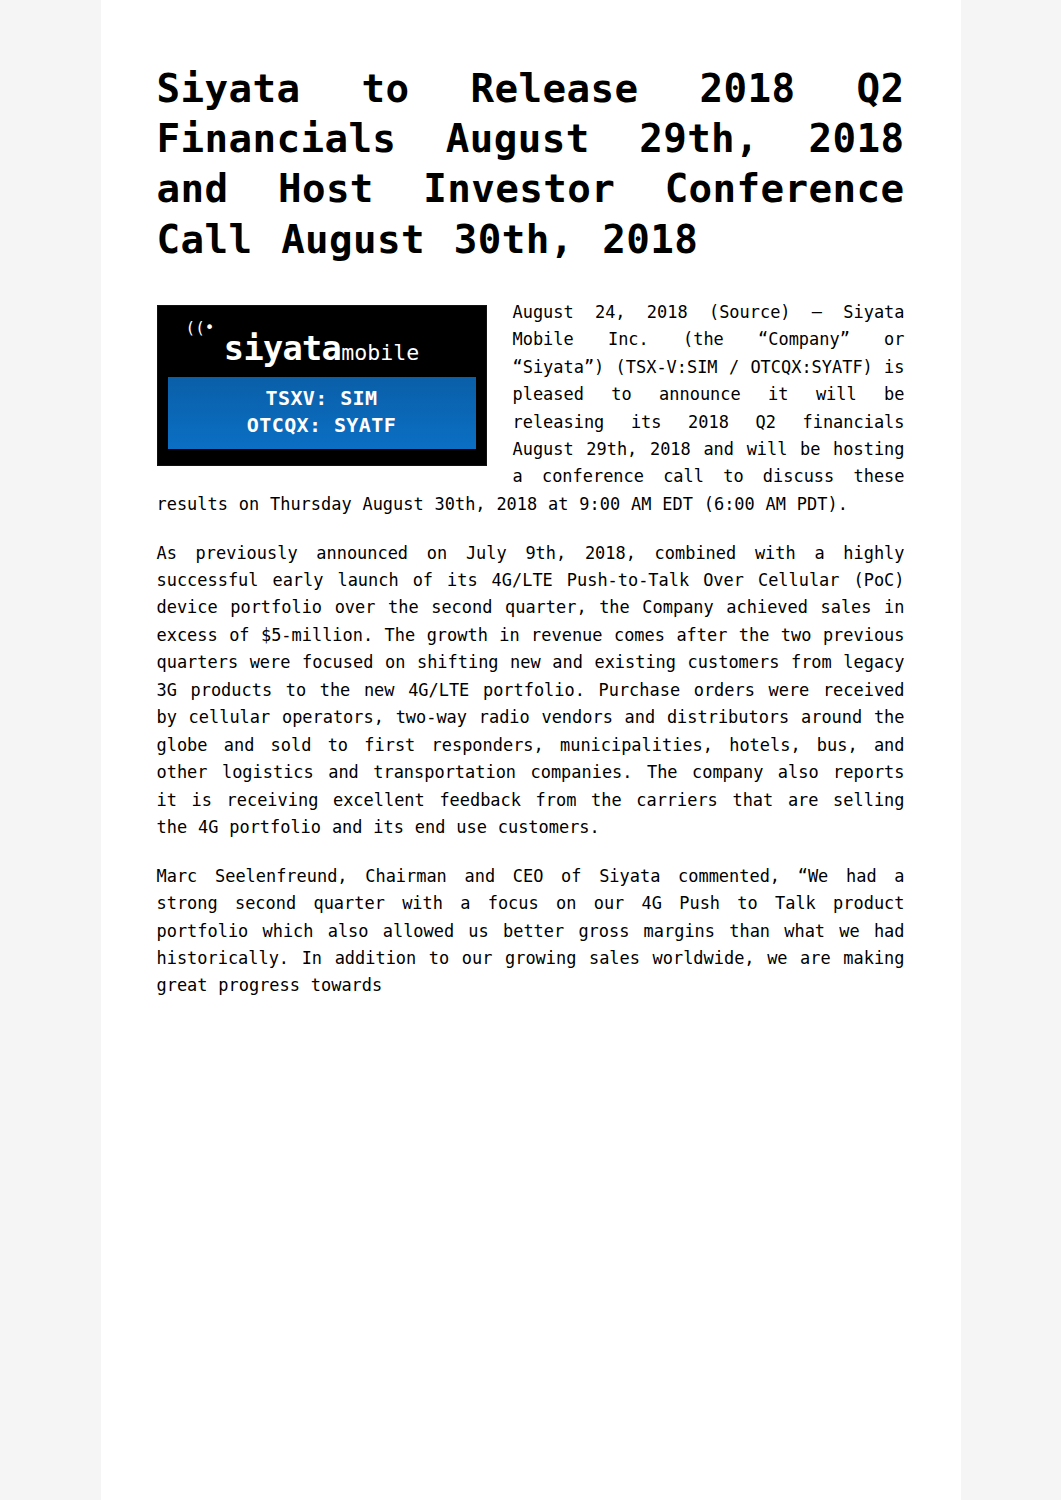Siyata to Release 2018 Q2 Financials August 29th, 2018 and Host Investor Conference Call August 30th, 2018
((•
siyatamobile
TSXV: SIM
OTCQX: SYATF
August 24, 2018 (Source) — Siyata Mobile Inc. (the “Company” or “Siyata”) (TSX-V:SIM / OTCQX:SYATF) is pleased to announce it will be releasing its 2018 Q2 financials August 29th, 2018 and will be hosting a conference call to discuss these results on Thursday August 30th, 2018 at 9:00 AM EDT (6:00 AM PDT).
As previously announced on July 9th, 2018, combined with a highly successful early launch of its 4G/LTE Push-to-Talk Over Cellular (PoC) device portfolio over the second quarter, the Company achieved sales in excess of $5-million. The growth in revenue comes after the two previous quarters were focused on shifting new and existing customers from legacy 3G products to the new 4G/LTE portfolio. Purchase orders were received by cellular operators, two-way radio vendors and distributors around the globe and sold to first responders, municipalities, hotels, bus, and other logistics and transportation companies. The company also reports it is receiving excellent feedback from the carriers that are selling the 4G portfolio and its end use customers.
Marc Seelenfreund, Chairman and CEO of Siyata commented, “We had a strong second quarter with a focus on our 4G Push to Talk product portfolio which also allowed us better gross margins than what we had historically. In addition to our growing sales worldwide, we are making great progress towards